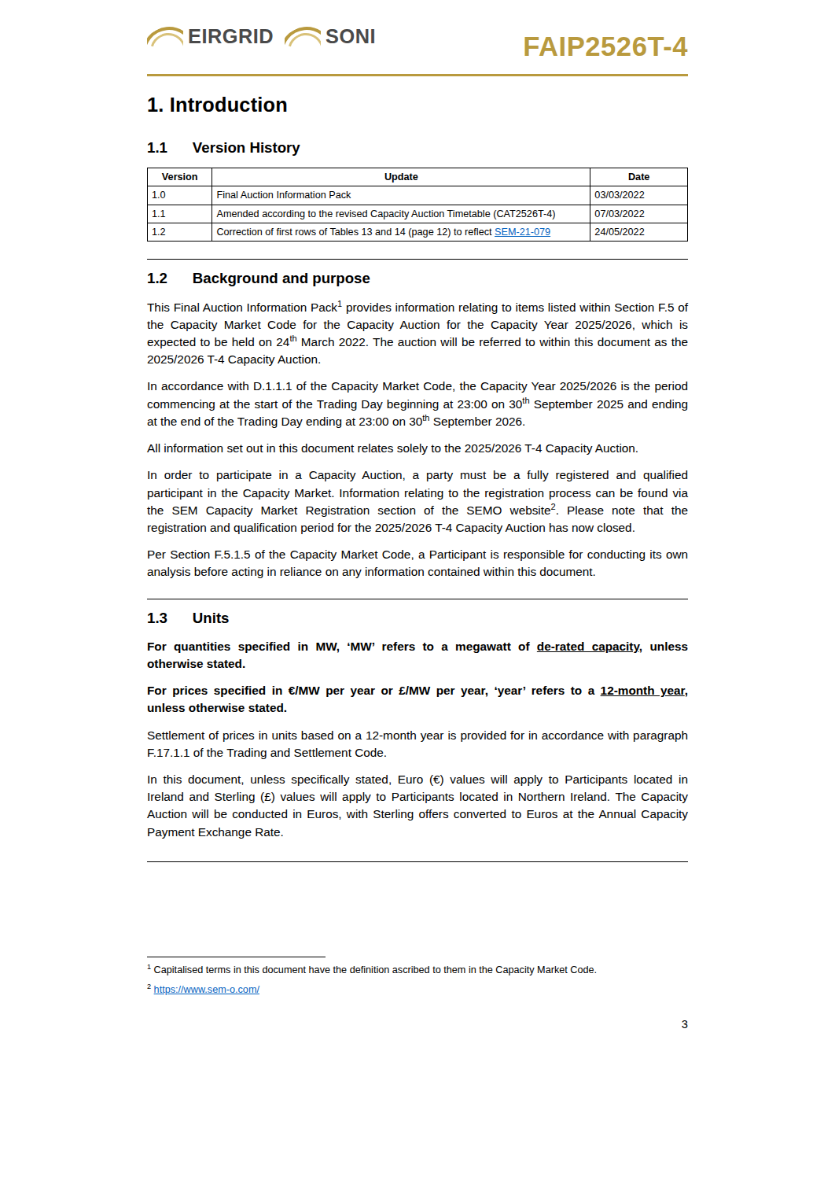EIRGRID
SONI
FAIP2526T-4
1. Introduction
1.1 Version History
| Version | Update | Date |
| --- | --- | --- |
| 1.0 | Final Auction Information Pack | 03/03/2022 |
| 1.1 | Amended according to the revised Capacity Auction Timetable (CAT2526T-4) | 07/03/2022 |
| 1.2 | Correction of first rows of Tables 13 and 14 (page 12) to reflect SEM-21-079 | 24/05/2022 |
1.2 Background and purpose
This Final Auction Information Pack1 provides information relating to items listed within Section F.5 of the Capacity Market Code for the Capacity Auction for the Capacity Year 2025/2026, which is expected to be held on 24th March 2022. The auction will be referred to within this document as the 2025/2026 T-4 Capacity Auction.
In accordance with D.1.1.1 of the Capacity Market Code, the Capacity Year 2025/2026 is the period commencing at the start of the Trading Day beginning at 23:00 on 30th September 2025 and ending at the end of the Trading Day ending at 23:00 on 30th September 2026.
All information set out in this document relates solely to the 2025/2026 T-4 Capacity Auction.
In order to participate in a Capacity Auction, a party must be a fully registered and qualified participant in the Capacity Market. Information relating to the registration process can be found via the SEM Capacity Market Registration section of the SEMO website2. Please note that the registration and qualification period for the 2025/2026 T-4 Capacity Auction has now closed.
Per Section F.5.1.5 of the Capacity Market Code, a Participant is responsible for conducting its own analysis before acting in reliance on any information contained within this document.
1.3 Units
For quantities specified in MW, ‘MW’ refers to a megawatt of de-rated capacity, unless otherwise stated.
For prices specified in €/MW per year or £/MW per year, ‘year’ refers to a 12-month year, unless otherwise stated.
Settlement of prices in units based on a 12-month year is provided for in accordance with paragraph F.17.1.1 of the Trading and Settlement Code.
In this document, unless specifically stated, Euro (€) values will apply to Participants located in Ireland and Sterling (£) values will apply to Participants located in Northern Ireland. The Capacity Auction will be conducted in Euros, with Sterling offers converted to Euros at the Annual Capacity Payment Exchange Rate.
1 Capitalised terms in this document have the definition ascribed to them in the Capacity Market Code.
2 https://www.sem-o.com/
3